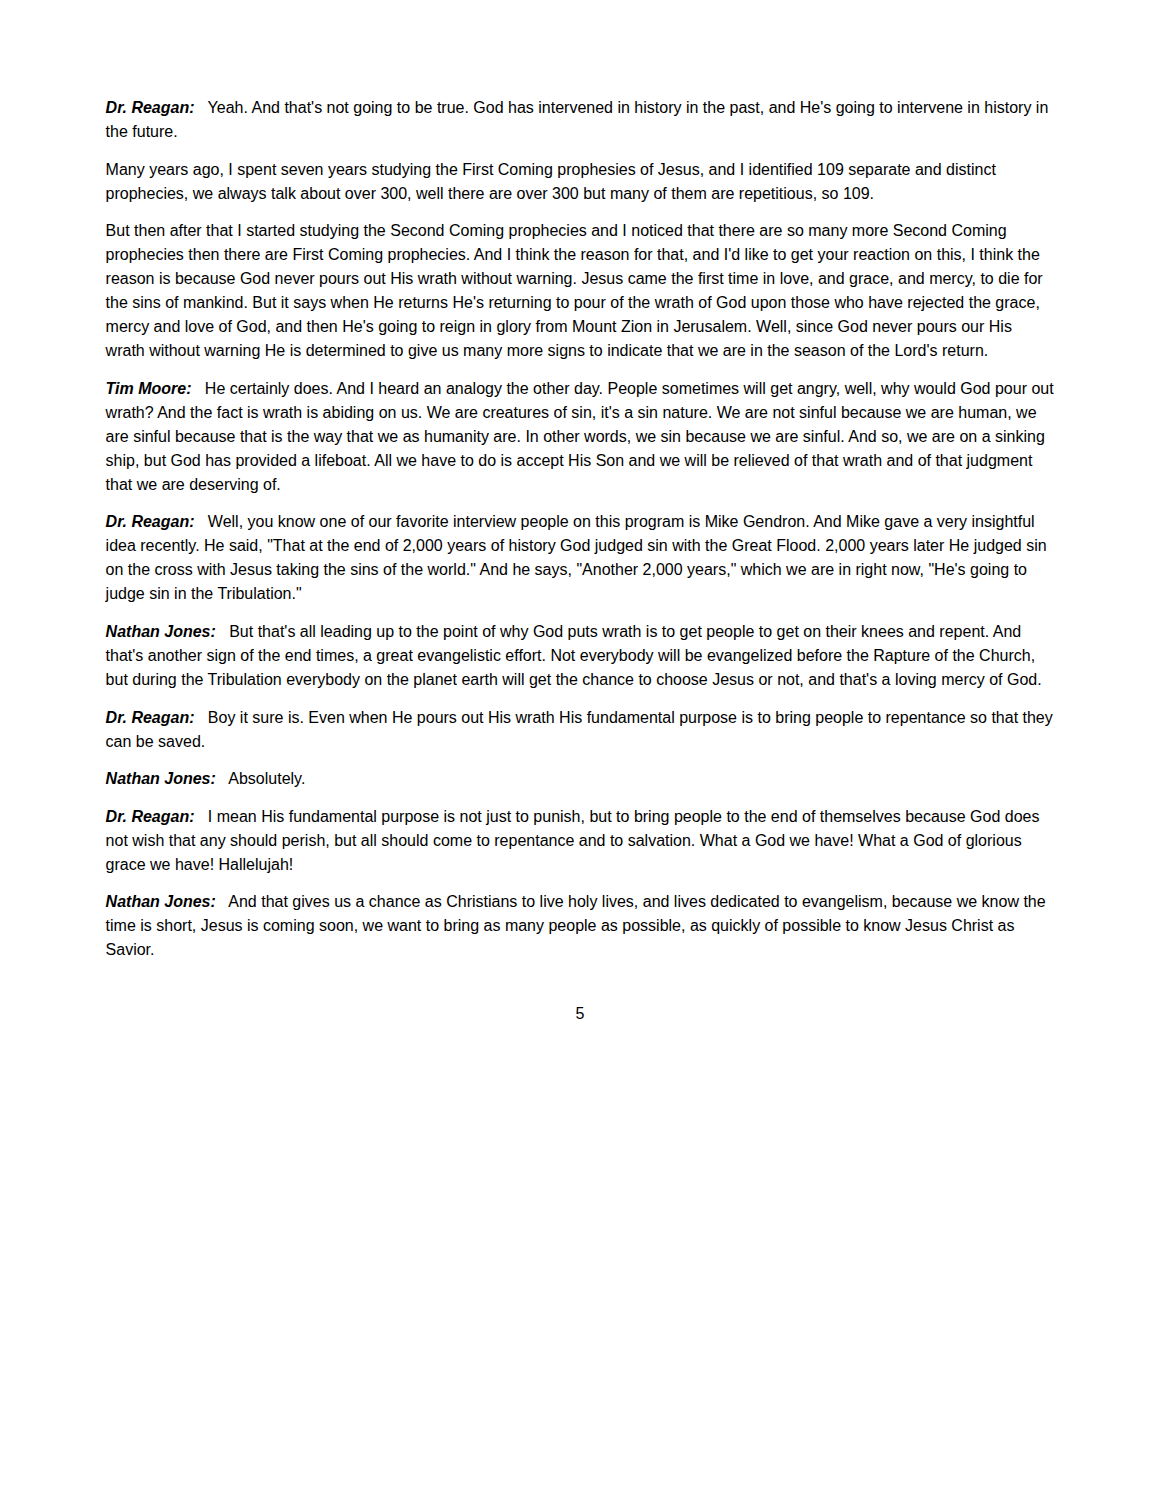Dr. Reagan: Yeah. And that's not going to be true. God has intervened in history in the past, and He's going to intervene in history in the future.
Many years ago, I spent seven years studying the First Coming prophesies of Jesus, and I identified 109 separate and distinct prophecies, we always talk about over 300, well there are over 300 but many of them are repetitious, so 109.
But then after that I started studying the Second Coming prophecies and I noticed that there are so many more Second Coming prophecies then there are First Coming prophecies. And I think the reason for that, and I'd like to get your reaction on this, I think the reason is because God never pours out His wrath without warning. Jesus came the first time in love, and grace, and mercy, to die for the sins of mankind. But it says when He returns He's returning to pour of the wrath of God upon those who have rejected the grace, mercy and love of God, and then He's going to reign in glory from Mount Zion in Jerusalem. Well, since God never pours our His wrath without warning He is determined to give us many more signs to indicate that we are in the season of the Lord's return.
Tim Moore: He certainly does. And I heard an analogy the other day. People sometimes will get angry, well, why would God pour out wrath? And the fact is wrath is abiding on us. We are creatures of sin, it's a sin nature. We are not sinful because we are human, we are sinful because that is the way that we as humanity are. In other words, we sin because we are sinful. And so, we are on a sinking ship, but God has provided a lifeboat. All we have to do is accept His Son and we will be relieved of that wrath and of that judgment that we are deserving of.
Dr. Reagan: Well, you know one of our favorite interview people on this program is Mike Gendron. And Mike gave a very insightful idea recently. He said, "That at the end of 2,000 years of history God judged sin with the Great Flood. 2,000 years later He judged sin on the cross with Jesus taking the sins of the world." And he says, "Another 2,000 years," which we are in right now, "He's going to judge sin in the Tribulation."
Nathan Jones: But that's all leading up to the point of why God puts wrath is to get people to get on their knees and repent. And that's another sign of the end times, a great evangelistic effort. Not everybody will be evangelized before the Rapture of the Church, but during the Tribulation everybody on the planet earth will get the chance to choose Jesus or not, and that's a loving mercy of God.
Dr. Reagan: Boy it sure is. Even when He pours out His wrath His fundamental purpose is to bring people to repentance so that they can be saved.
Nathan Jones: Absolutely.
Dr. Reagan: I mean His fundamental purpose is not just to punish, but to bring people to the end of themselves because God does not wish that any should perish, but all should come to repentance and to salvation. What a God we have! What a God of glorious grace we have! Hallelujah!
Nathan Jones: And that gives us a chance as Christians to live holy lives, and lives dedicated to evangelism, because we know the time is short, Jesus is coming soon, we want to bring as many people as possible, as quickly of possible to know Jesus Christ as Savior.
5